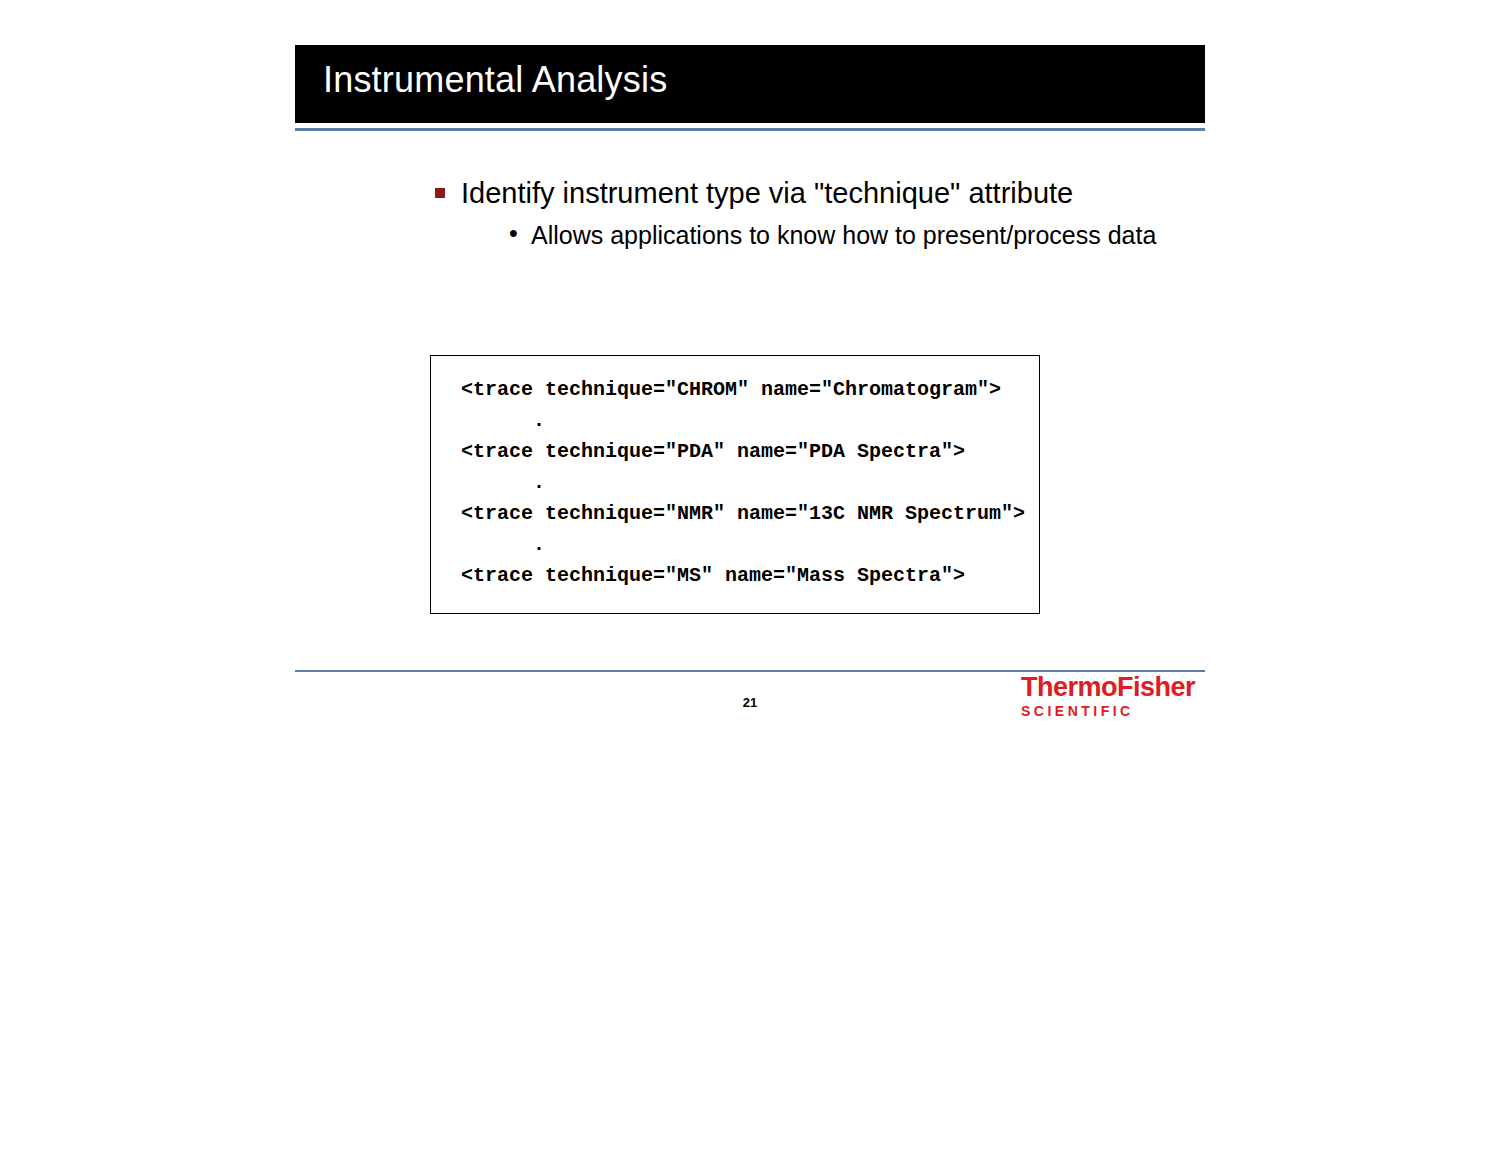Instrumental Analysis
Identify instrument type via "technique" attribute
Allows applications to know how to present/process data
<trace technique="CHROM" name="Chromatogram">
      .
<trace technique="PDA" name="PDA Spectra">
      .
<trace technique="NMR" name="13C NMR Spectrum">
      .
<trace technique="MS" name="Mass Spectra">
21
ThermoFisher
SCIENTIFIC